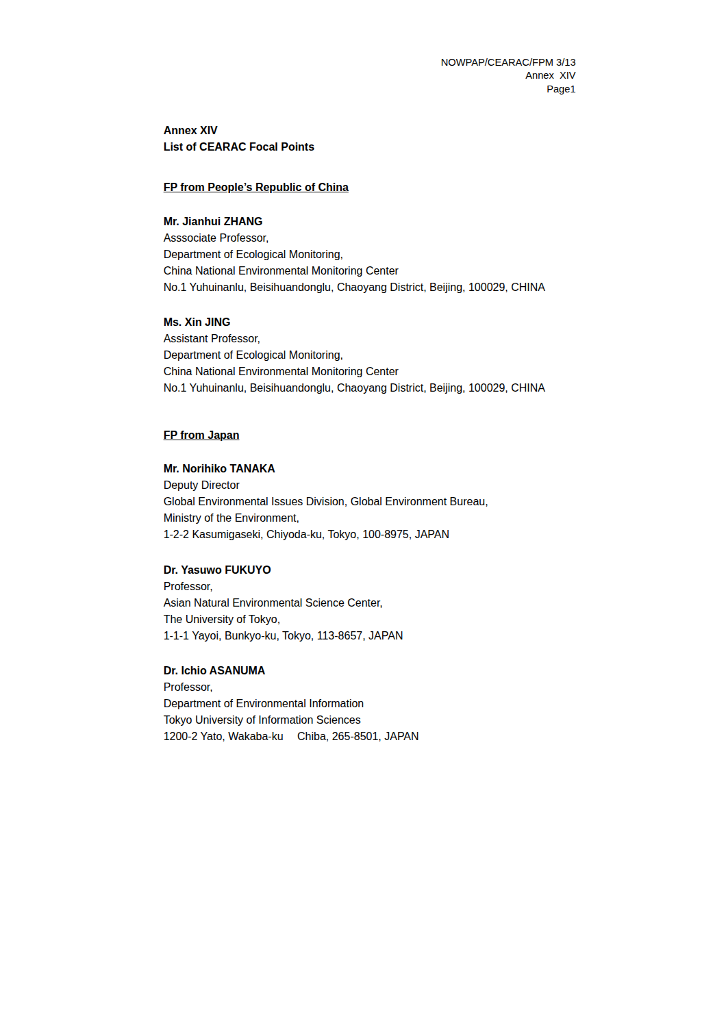NOWPAP/CEARAC/FPM 3/13
Annex XIV
Page1
Annex XIV
List of CEARAC Focal Points
FP from People’s Republic of China
Mr. Jianhui ZHANG
Asssociate Professor,
Department of Ecological Monitoring,
China National Environmental Monitoring Center
No.1 Yuhuinanlu, Beisihuandonglu, Chaoyang District, Beijing, 100029, CHINA
Ms. Xin JING
Assistant Professor,
Department of Ecological Monitoring,
China National Environmental Monitoring Center
No.1 Yuhuinanlu, Beisihuandonglu, Chaoyang District, Beijing, 100029, CHINA
FP from Japan
Mr. Norihiko TANAKA
Deputy Director
Global Environmental Issues Division, Global Environment Bureau,
Ministry of the Environment,
1-2-2 Kasumigaseki, Chiyoda-ku, Tokyo, 100-8975, JAPAN
Dr. Yasuwo FUKUYO
Professor,
Asian Natural Environmental Science Center,
The University of Tokyo,
1-1-1 Yayoi, Bunkyo-ku, Tokyo, 113-8657, JAPAN
Dr. Ichio ASANUMA
Professor,
Department of Environmental Information
Tokyo University of Information Sciences
1200-2 Yato, Wakaba-ku　 Chiba, 265-8501, JAPAN